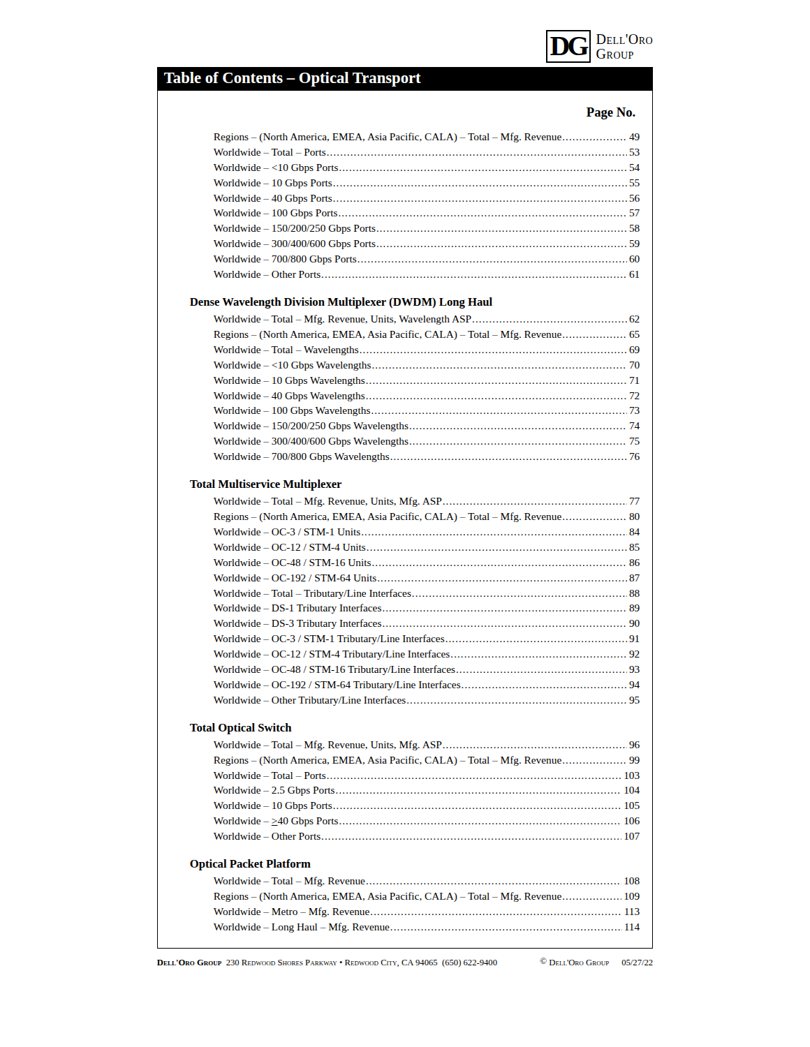DG Dell'OroGroup
Table of Contents – Optical Transport
Page No.
Regions – (North America, EMEA, Asia Pacific, CALA) – Total – Mfg. Revenue........................................................................................................................................................ 49
Worldwide – Total – Ports........................................................................................................................................................ 53
Worldwide – <10 Gbps Ports........................................................................................................................................................ 54
Worldwide – 10 Gbps Ports ........................................................................................................................................................ 55
Worldwide – 40 Gbps Ports........................................................................................................................................................ 56
Worldwide – 100 Gbps Ports........................................................................................................................................................ 57
Worldwide – 150/200/250 Gbps Ports........................................................................................................................................................ 58
Worldwide – 300/400/600 Gbps Ports........................................................................................................................................................ 59
Worldwide – 700/800 Gbps Ports........................................................................................................................................................ 60
Worldwide – Other Ports........................................................................................................................................................ 61
Dense Wavelength Division Multiplexer (DWDM) Long Haul
Worldwide – Total – Mfg. Revenue, Units, Wavelength ASP........................................................................................................................................................ 62
Regions – (North America, EMEA, Asia Pacific, CALA) – Total – Mfg. Revenue........................................................................................................................................................ 65
Worldwide – Total – Wavelengths ........................................................................................................................................................ 69
Worldwide – <10 Gbps Wavelengths ........................................................................................................................................................ 70
Worldwide – 10 Gbps Wavelengths ........................................................................................................................................................ 71
Worldwide – 40 Gbps Wavelengths ........................................................................................................................................................ 72
Worldwide – 100 Gbps Wavelengths ........................................................................................................................................................ 73
Worldwide – 150/200/250 Gbps Wavelengths ........................................................................................................................................................ 74
Worldwide – 300/400/600 Gbps Wavelengths ........................................................................................................................................................ 75
Worldwide – 700/800 Gbps Wavelengths ........................................................................................................................................................ 76
Total Multiservice Multiplexer
Worldwide – Total – Mfg. Revenue, Units, Mfg. ASP........................................................................................................................................................ 77
Regions – (North America, EMEA, Asia Pacific, CALA) – Total – Mfg. Revenue........................................................................................................................................................ 80
Worldwide – OC-3 / STM-1 Units ........................................................................................................................................................ 84
Worldwide – OC-12 / STM-4 Units ........................................................................................................................................................ 85
Worldwide – OC-48 / STM-16 Units........................................................................................................................................................ 86
Worldwide – OC-192 / STM-64 Units........................................................................................................................................................ 87
Worldwide – Total – Tributary/Line Interfaces ........................................................................................................................................................ 88
Worldwide – DS-1 Tributary Interfaces ........................................................................................................................................................ 89
Worldwide – DS-3 Tributary Interfaces ........................................................................................................................................................ 90
Worldwide – OC-3 / STM-1 Tributary/Line Interfaces ........................................................................................................................................................ 91
Worldwide – OC-12 / STM-4 Tributary/Line Interfaces ........................................................................................................................................................ 92
Worldwide – OC-48 / STM-16 Tributary/Line Interfaces ........................................................................................................................................................ 93
Worldwide – OC-192 / STM-64 Tributary/Line Interfaces ........................................................................................................................................................ 94
Worldwide – Other Tributary/Line Interfaces ........................................................................................................................................................ 95
Total Optical Switch
Worldwide – Total – Mfg. Revenue, Units, Mfg. ASP........................................................................................................................................................ 96
Regions – (North America, EMEA, Asia Pacific, CALA) – Total – Mfg. Revenue........................................................................................................................................................ 99
Worldwide – Total – Ports........................................................................................................................................................ 103
Worldwide – 2.5 Gbps Ports........................................................................................................................................................ 104
Worldwide – 10 Gbps Ports........................................................................................................................................................ 105
Worldwide – >40 Gbps Ports........................................................................................................................................................ 106
Worldwide – Other Ports........................................................................................................................................................ 107
Optical Packet Platform
Worldwide – Total – Mfg. Revenue ........................................................................................................................................................ 108
Regions – (North America, EMEA, Asia Pacific, CALA) – Total – Mfg. Revenue........................................................................................................................................................ 109
Worldwide – Metro – Mfg. Revenue ........................................................................................................................................................ 113
Worldwide – Long Haul – Mfg. Revenue........................................................................................................................................................ 114
Dell'Oro Group 230 Redwood Shores Parkway • Redwood City, CA 94065 (650) 622-9400
© Dell'Oro Group 05/27/22